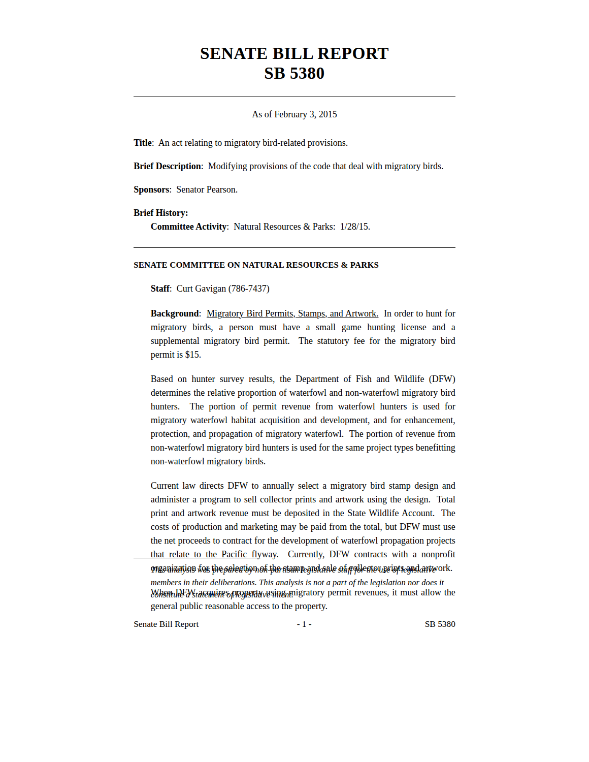SENATE BILL REPORTSB 5380
As of February 3, 2015
Title: An act relating to migratory bird-related provisions.
Brief Description: Modifying provisions of the code that deal with migratory birds.
Sponsors: Senator Pearson.
Brief History:
Committee Activity: Natural Resources & Parks: 1/28/15.
SENATE COMMITTEE ON NATURAL RESOURCES & PARKS
Staff: Curt Gavigan (786-7437)
Background: Migratory Bird Permits, Stamps, and Artwork. In order to hunt for migratory birds, a person must have a small game hunting license and a supplemental migratory bird permit. The statutory fee for the migratory bird permit is $15.
Based on hunter survey results, the Department of Fish and Wildlife (DFW) determines the relative proportion of waterfowl and non-waterfowl migratory bird hunters. The portion of permit revenue from waterfowl hunters is used for migratory waterfowl habitat acquisition and development, and for enhancement, protection, and propagation of migratory waterfowl. The portion of revenue from non-waterfowl migratory bird hunters is used for the same project types benefitting non-waterfowl migratory birds.
Current law directs DFW to annually select a migratory bird stamp design and administer a program to sell collector prints and artwork using the design. Total print and artwork revenue must be deposited in the State Wildlife Account. The costs of production and marketing may be paid from the total, but DFW must use the net proceeds to contract for the development of waterfowl propagation projects that relate to the Pacific flyway. Currently, DFW contracts with a nonprofit organization for the selection of the stamp and sale of collector prints and artwork.
When DFW acquires property using migratory permit revenues, it must allow the general public reasonable access to the property.
This analysis was prepared by non-partisan legislative staff for the use of legislative members in their deliberations. This analysis is not a part of the legislation nor does it constitute a statement of legislative intent.
Senate Bill Report
- 1 -
SB 5380